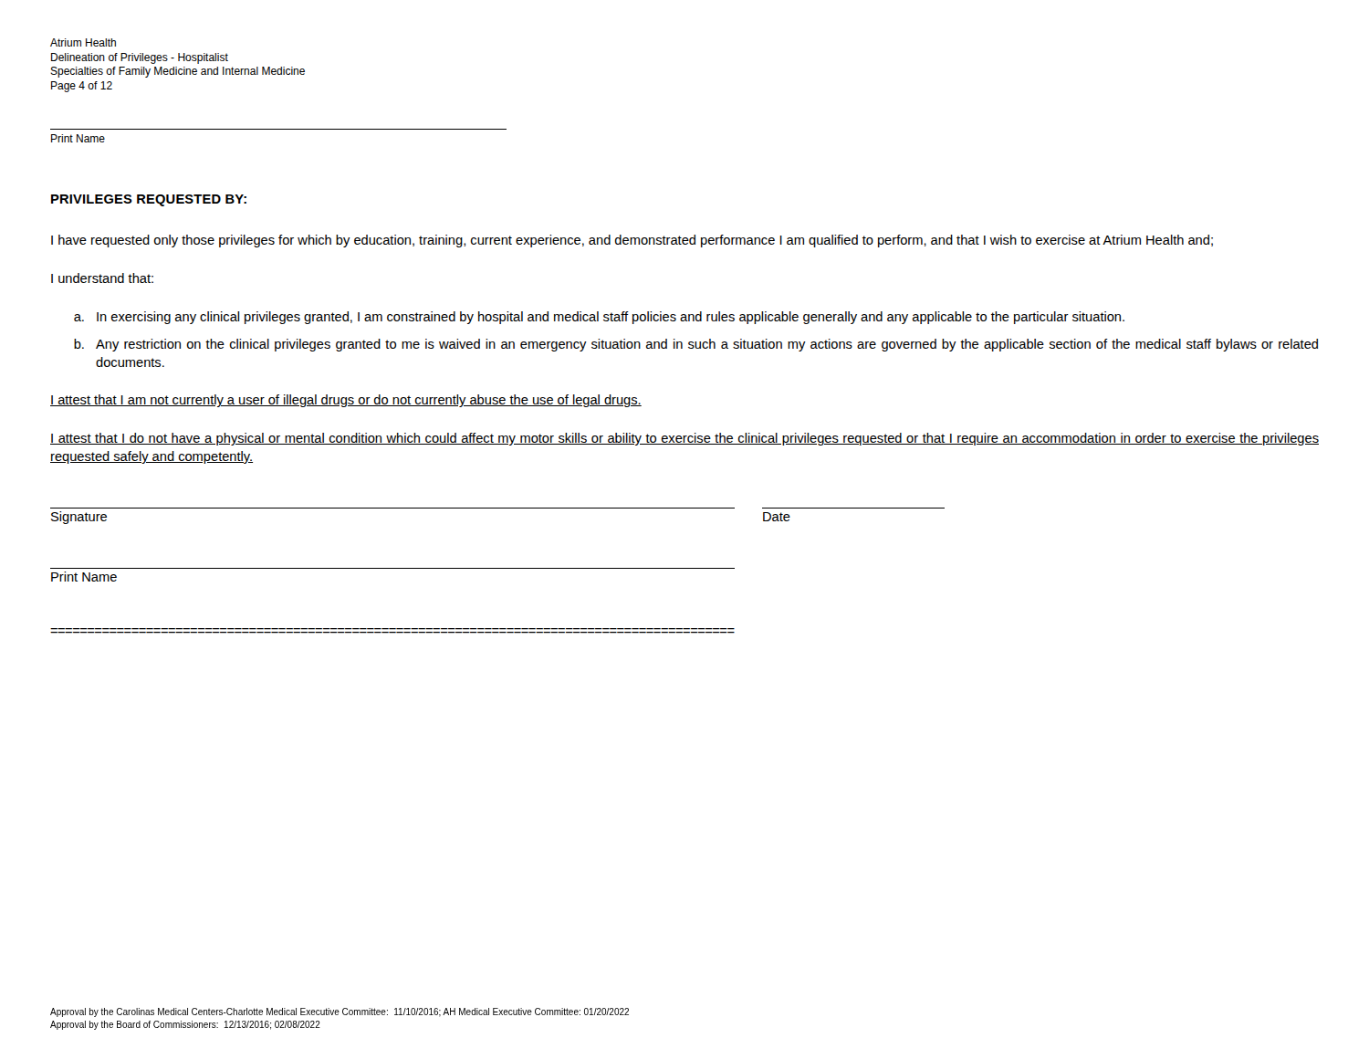Atrium Health
Delineation of Privileges - Hospitalist
Specialties of Family Medicine and Internal Medicine
Page 4 of 12
Print Name
PRIVILEGES REQUESTED BY:
I have requested only those privileges for which by education, training, current experience, and demonstrated performance I am qualified to perform, and that I wish to exercise at Atrium Health and;
I understand that:
In exercising any clinical privileges granted, I am constrained by hospital and medical staff policies and rules applicable generally and any applicable to the particular situation.
Any restriction on the clinical privileges granted to me is waived in an emergency situation and in such a situation my actions are governed by the applicable section of the medical staff bylaws or related documents.
I attest that I am not currently a user of illegal drugs or do not currently abuse the use of legal drugs.
I attest that I do not have a physical or mental condition which could affect my motor skills or ability to exercise the clinical privileges requested or that I require an accommodation in order to exercise the privileges requested safely and competently.
Signature
Date
Print Name
=============================================================================================
Approval by the Carolinas Medical Centers-Charlotte Medical Executive Committee: 11/10/2016; AH Medical Executive Committee: 01/20/2022
Approval by the Board of Commissioners: 12/13/2016; 02/08/2022